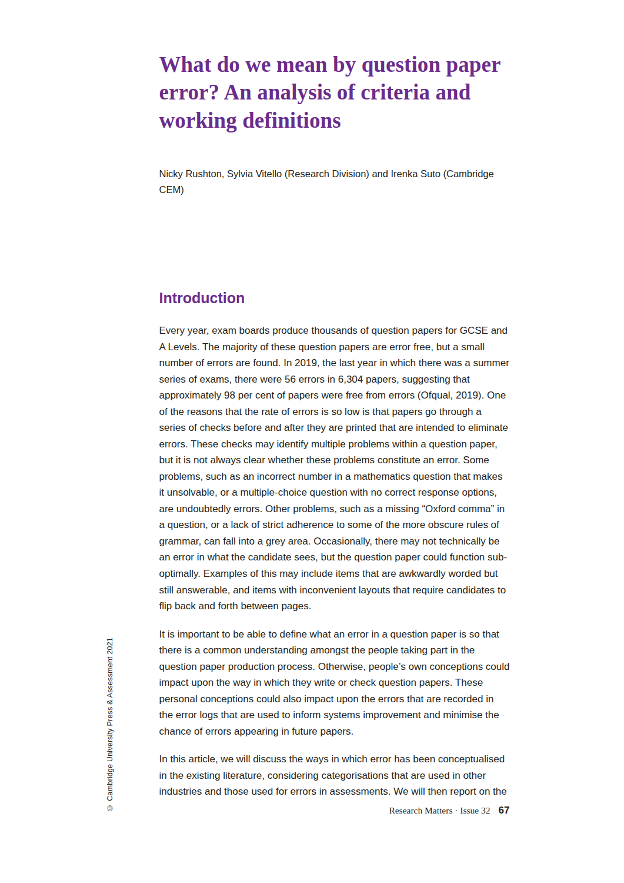What do we mean by question paper error? An analysis of criteria and working definitions
Nicky Rushton, Sylvia Vitello (Research Division) and Irenka Suto (Cambridge CEM)
Introduction
Every year, exam boards produce thousands of question papers for GCSE and A Levels. The majority of these question papers are error free, but a small number of errors are found. In 2019, the last year in which there was a summer series of exams, there were 56 errors in 6,304 papers, suggesting that approximately 98 per cent of papers were free from errors (Ofqual, 2019). One of the reasons that the rate of errors is so low is that papers go through a series of checks before and after they are printed that are intended to eliminate errors. These checks may identify multiple problems within a question paper, but it is not always clear whether these problems constitute an error. Some problems, such as an incorrect number in a mathematics question that makes it unsolvable, or a multiple-choice question with no correct response options, are undoubtedly errors. Other problems, such as a missing “Oxford comma” in a question, or a lack of strict adherence to some of the more obscure rules of grammar, can fall into a grey area. Occasionally, there may not technically be an error in what the candidate sees, but the question paper could function sub-optimally. Examples of this may include items that are awkwardly worded but still answerable, and items with inconvenient layouts that require candidates to flip back and forth between pages.
It is important to be able to define what an error in a question paper is so that there is a common understanding amongst the people taking part in the question paper production process. Otherwise, people’s own conceptions could impact upon the way in which they write or check question papers. These personal conceptions could also impact upon the errors that are recorded in the error logs that are used to inform systems improvement and minimise the chance of errors appearing in future papers.
In this article, we will discuss the ways in which error has been conceptualised in the existing literature, considering categorisations that are used in other industries and those used for errors in assessments. We will then report on the
© Cambridge University Press & Assessment 2021
Research Matters · Issue 3267